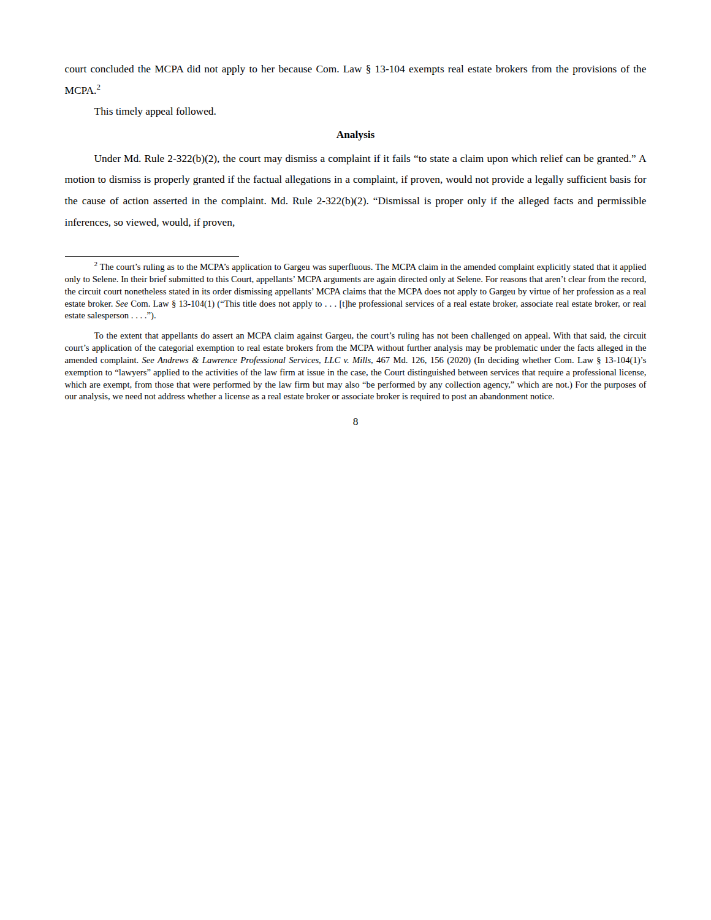court concluded the MCPA did not apply to her because Com. Law § 13-104 exempts real estate brokers from the provisions of the MCPA.2
This timely appeal followed.
Analysis
Under Md. Rule 2-322(b)(2), the court may dismiss a complaint if it fails “to state a claim upon which relief can be granted.” A motion to dismiss is properly granted if the factual allegations in a complaint, if proven, would not provide a legally sufficient basis for the cause of action asserted in the complaint. Md. Rule 2-322(b)(2). “Dismissal is proper only if the alleged facts and permissible inferences, so viewed, would, if proven,
2 The court’s ruling as to the MCPA’s application to Gargeu was superfluous. The MCPA claim in the amended complaint explicitly stated that it applied only to Selene. In their brief submitted to this Court, appellants’ MCPA arguments are again directed only at Selene. For reasons that aren’t clear from the record, the circuit court nonetheless stated in its order dismissing appellants’ MCPA claims that the MCPA does not apply to Gargeu by virtue of her profession as a real estate broker. See Com. Law § 13-104(1) (“This title does not apply to . . . [t]he professional services of a real estate broker, associate real estate broker, or real estate salesperson . . . .”).
To the extent that appellants do assert an MCPA claim against Gargeu, the court’s ruling has not been challenged on appeal. With that said, the circuit court’s application of the categorial exemption to real estate brokers from the MCPA without further analysis may be problematic under the facts alleged in the amended complaint. See Andrews & Lawrence Professional Services, LLC v. Mills, 467 Md. 126, 156 (2020) (In deciding whether Com. Law § 13-104(1)’s exemption to “lawyers” applied to the activities of the law firm at issue in the case, the Court distinguished between services that require a professional license, which are exempt, from those that were performed by the law firm but may also “be performed by any collection agency,” which are not.) For the purposes of our analysis, we need not address whether a license as a real estate broker or associate broker is required to post an abandonment notice.
8